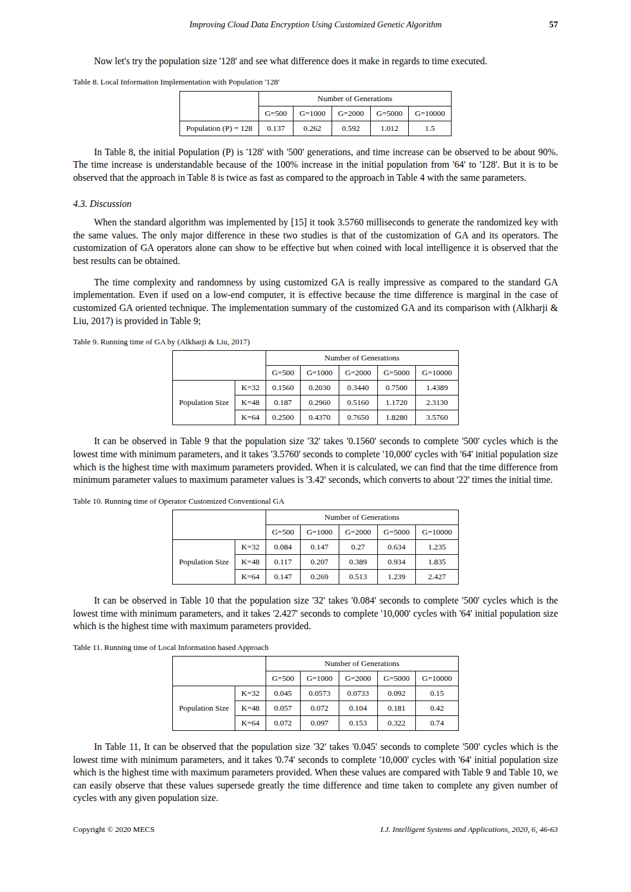Improving Cloud Data Encryption Using Customized Genetic Algorithm 57
Now let's try the population size '128' and see what difference does it make in regards to time executed.
Table 8. Local Information Implementation with Population '128'
| | Number of Generations |
| --- | --- |
| G=500 | G=1000 | G=2000 | G=5000 | G=10000 |
| Population (P) = 128 | 0.137 | 0.262 | 0.592 | 1.012 | 1.5 |
In Table 8, the initial Population (P) is '128' with '500' generations, and time increase can be observed to be about 90%. The time increase is understandable because of the 100% increase in the initial population from '64' to '128'. But it is to be observed that the approach in Table 8 is twice as fast as compared to the approach in Table 4 with the same parameters.
4.3. Discussion
When the standard algorithm was implemented by [15] it took 3.5760 milliseconds to generate the randomized key with the same values. The only major difference in these two studies is that of the customization of GA and its operators. The customization of GA operators alone can show to be effective but when coined with local intelligence it is observed that the best results can be obtained.
The time complexity and randomness by using customized GA is really impressive as compared to the standard GA implementation. Even if used on a low-end computer, it is effective because the time difference is marginal in the case of customized GA oriented technique. The implementation summary of the customized GA and its comparison with (Alkharji & Liu, 2017) is provided in Table 9;
Table 9. Running time of GA by (Alkharji & Liu, 2017)
| | Number of Generations |
| --- | --- |
| G=500 | G=1000 | G=2000 | G=5000 | G=10000 |
| Population Size | K=32 | 0.1560 | 0.2030 | 0.3440 | 0.7500 | 1.4389 |
| K=48 | 0.187 | 0.2960 | 0.5160 | 1.1720 | 2.3130 |
| K=64 | 0.2500 | 0.4370 | 0.7650 | 1.8280 | 3.5760 |
It can be observed in Table 9 that the population size '32' takes '0.1560' seconds to complete '500' cycles which is the lowest time with minimum parameters, and it takes '3.5760' seconds to complete '10,000' cycles with '64' initial population size which is the highest time with maximum parameters provided. When it is calculated, we can find that the time difference from minimum parameter values to maximum parameter values is '3.42' seconds, which converts to about '22' times the initial time.
Table 10. Running time of Operator Customized Conventional GA
| | Number of Generations |
| --- | --- |
| G=500 | G=1000 | G=2000 | G=5000 | G=10000 |
| Population Size | K=32 | 0.084 | 0.147 | 0.27 | 0.634 | 1.235 |
| K=48 | 0.117 | 0.207 | 0.389 | 0.934 | 1.835 |
| K=64 | 0.147 | 0.269 | 0.513 | 1.239 | 2.427 |
It can be observed in Table 10 that the population size '32' takes '0.084' seconds to complete '500' cycles which is the lowest time with minimum parameters, and it takes '2.427' seconds to complete '10,000' cycles with '64' initial population size which is the highest time with maximum parameters provided.
Table 11. Running time of Local Information based Approach
| | Number of Generations |
| --- | --- |
| G=500 | G=1000 | G=2000 | G=5000 | G=10000 |
| Population Size | K=32 | 0.045 | 0.0573 | 0.0733 | 0.092 | 0.15 |
| K=48 | 0.057 | 0.072 | 0.104 | 0.181 | 0.42 |
| K=64 | 0.072 | 0.097 | 0.153 | 0.322 | 0.74 |
In Table 11, It can be observed that the population size '32' takes '0.045' seconds to complete '500' cycles which is the lowest time with minimum parameters, and it takes '0.74' seconds to complete '10,000' cycles with '64' initial population size which is the highest time with maximum parameters provided. When these values are compared with Table 9 and Table 10, we can easily observe that these values supersede greatly the time difference and time taken to complete any given number of cycles with any given population size.
Copyright © 2020 MECS I.J. Intelligent Systems and Applications, 2020, 6, 46-63